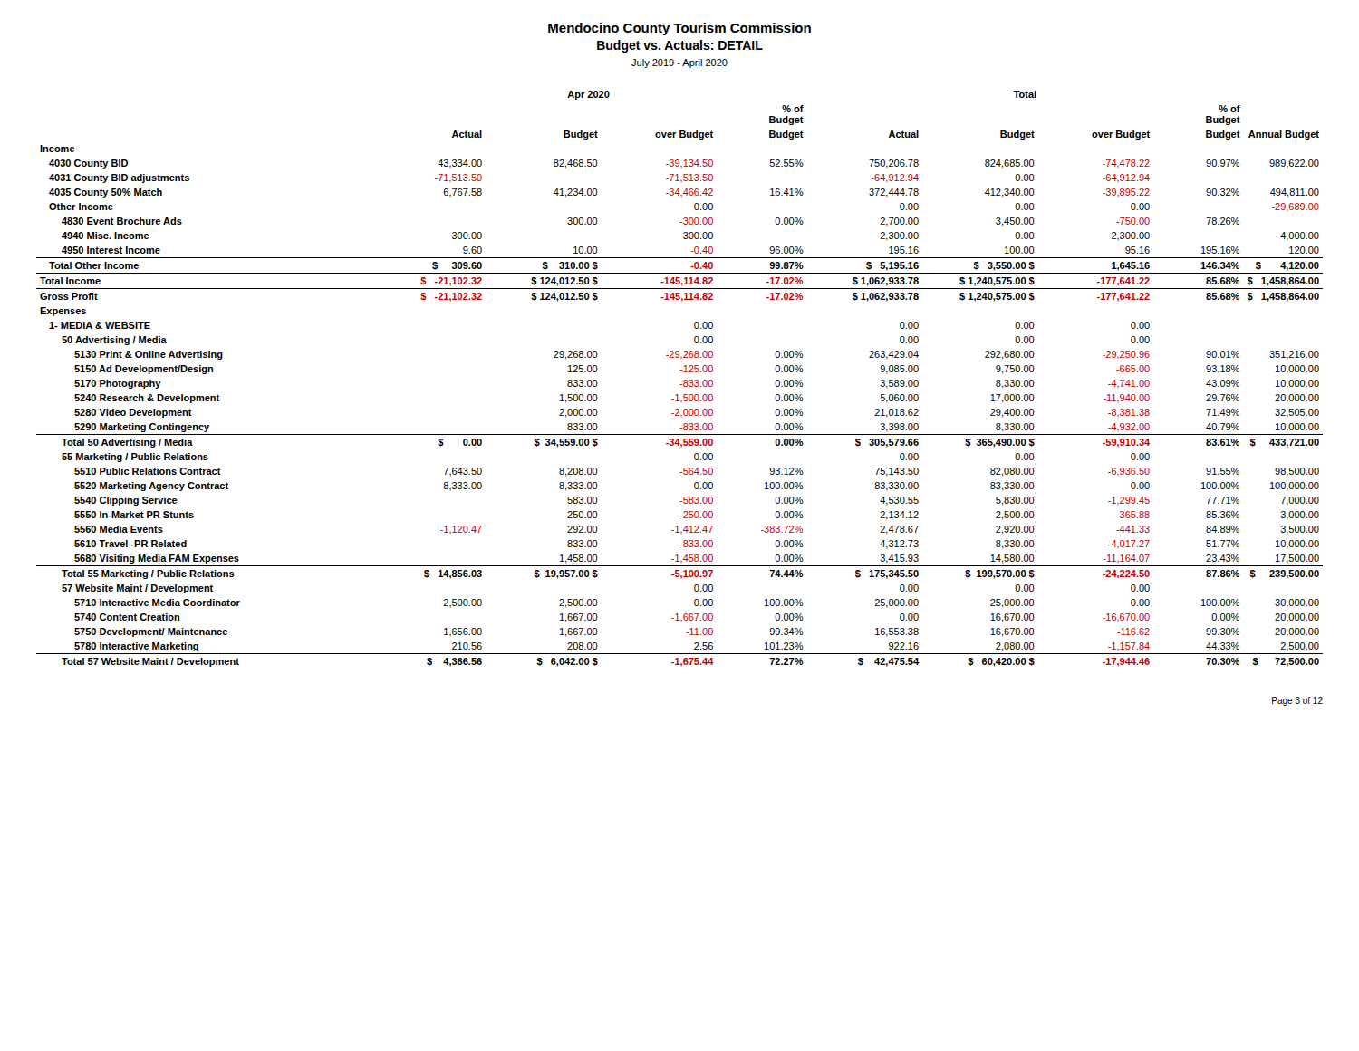Mendocino County Tourism Commission
Budget vs. Actuals: DETAIL
July 2019 - April 2020
| | Apr 2020 | Total | |
| --- | --- | --- | --- |
| | | | | % of Budget | | | | % of Budget | |
| | Actual | Budget | over Budget | Budget | Actual | Budget | over Budget | Budget | Annual Budget |
| Income | |
| 4030 County BID | 43,334.00 | 82,468.50 | -39,134.50 | 52.55% | 750,206.78 | 824,685.00 | -74,478.22 | 90.97% | 989,622.00 |
| 4031 County BID adjustments | -71,513.50 | | -71,513.50 | | -64,912.94 | 0.00 | -64,912.94 | | |
| 4035 County 50% Match | 6,767.58 | 41,234.00 | -34,466.42 | 16.41% | 372,444.78 | 412,340.00 | -39,895.22 | 90.32% | 494,811.00 |
| Other Income | | | 0.00 | | 0.00 | 0.00 | 0.00 | | -29,689.00 |
| 4830 Event Brochure Ads | | 300.00 | -300.00 | 0.00% | 2,700.00 | 3,450.00 | -750.00 | 78.26% | |
| 4940 Misc. Income | 300.00 | | 300.00 | | 2,300.00 | 0.00 | 2,300.00 | | 4,000.00 |
| 4950 Interest Income | 9.60 | 10.00 | -0.40 | 96.00% | 195.16 | 100.00 | 95.16 | 195.16% | 120.00 |
| Total Other Income | $ 309.60 | $ 310.00 $ | -0.40 | 99.87% | $ 5,195.16 | $ 3,550.00 $ | 1,645.16 | 146.34% | $ 4,120.00 |
| Total Income | $ -21,102.32 | $ 124,012.50 $ | -145,114.82 | -17.02% | $ 1,062,933.78 | $ 1,240,575.00 $ | -177,641.22 | 85.68% | $ 1,458,864.00 |
| Gross Profit | $ -21,102.32 | $ 124,012.50 $ | -145,114.82 | -17.02% | $ 1,062,933.78 | $ 1,240,575.00 $ | -177,641.22 | 85.68% | $ 1,458,864.00 |
| Expenses | |
| 1- MEDIA & WEBSITE | | | 0.00 | | 0.00 | 0.00 | 0.00 | | |
| 50 Advertising / Media | | | 0.00 | | 0.00 | 0.00 | 0.00 | | |
| 5130 Print & Online Advertising | | 29,268.00 | -29,268.00 | 0.00% | 263,429.04 | 292,680.00 | -29,250.96 | 90.01% | 351,216.00 |
| 5150 Ad Development/Design | | 125.00 | -125.00 | 0.00% | 9,085.00 | 9,750.00 | -665.00 | 93.18% | 10,000.00 |
| 5170 Photography | | 833.00 | -833.00 | 0.00% | 3,589.00 | 8,330.00 | -4,741.00 | 43.09% | 10,000.00 |
| 5240 Research & Development | | 1,500.00 | -1,500.00 | 0.00% | 5,060.00 | 17,000.00 | -11,940.00 | 29.76% | 20,000.00 |
| 5280 Video Development | | 2,000.00 | -2,000.00 | 0.00% | 21,018.62 | 29,400.00 | -8,381.38 | 71.49% | 32,505.00 |
| 5290 Marketing Contingency | | 833.00 | -833.00 | 0.00% | 3,398.00 | 8,330.00 | -4,932.00 | 40.79% | 10,000.00 |
| Total 50 Advertising / Media | $ 0.00 | $ 34,559.00 $ | -34,559.00 | 0.00% | $ 305,579.66 | $ 365,490.00 $ | -59,910.34 | 83.61% | $ 433,721.00 |
| 55 Marketing / Public Relations | | | 0.00 | | 0.00 | 0.00 | 0.00 | | |
| 5510 Public Relations Contract | 7,643.50 | 8,208.00 | -564.50 | 93.12% | 75,143.50 | 82,080.00 | -6,936.50 | 91.55% | 98,500.00 |
| 5520 Marketing Agency Contract | 8,333.00 | 8,333.00 | 0.00 | 100.00% | 83,330.00 | 83,330.00 | 0.00 | 100.00% | 100,000.00 |
| 5540 Clipping Service | | 583.00 | -583.00 | 0.00% | 4,530.55 | 5,830.00 | -1,299.45 | 77.71% | 7,000.00 |
| 5550 In-Market PR Stunts | | 250.00 | -250.00 | 0.00% | 2,134.12 | 2,500.00 | -365.88 | 85.36% | 3,000.00 |
| 5560 Media Events | -1,120.47 | 292.00 | -1,412.47 | -383.72% | 2,478.67 | 2,920.00 | -441.33 | 84.89% | 3,500.00 |
| 5610 Travel -PR Related | | 833.00 | -833.00 | 0.00% | 4,312.73 | 8,330.00 | -4,017.27 | 51.77% | 10,000.00 |
| 5680 Visiting Media FAM Expenses | | 1,458.00 | -1,458.00 | 0.00% | 3,415.93 | 14,580.00 | -11,164.07 | 23.43% | 17,500.00 |
| Total 55 Marketing / Public Relations | $ 14,856.03 | $ 19,957.00 $ | -5,100.97 | 74.44% | $ 175,345.50 | $ 199,570.00 $ | -24,224.50 | 87.86% | $ 239,500.00 |
| 57 Website Maint / Development | | | 0.00 | | 0.00 | 0.00 | 0.00 | | |
| 5710 Interactive Media Coordinator | 2,500.00 | 2,500.00 | 0.00 | 100.00% | 25,000.00 | 25,000.00 | 0.00 | 100.00% | 30,000.00 |
| 5740 Content Creation | | 1,667.00 | -1,667.00 | 0.00% | 0.00 | 16,670.00 | -16,670.00 | 0.00% | 20,000.00 |
| 5750 Development/ Maintenance | 1,656.00 | 1,667.00 | -11.00 | 99.34% | 16,553.38 | 16,670.00 | -116.62 | 99.30% | 20,000.00 |
| 5780 Interactive Marketing | 210.56 | 208.00 | 2.56 | 101.23% | 922.16 | 2,080.00 | -1,157.84 | 44.33% | 2,500.00 |
| Total 57 Website Maint / Development | $ 4,366.56 | $ 6,042.00 $ | -1,675.44 | 72.27% | $ 42,475.54 | $ 60,420.00 $ | -17,944.46 | 70.30% | $ 72,500.00 |
Page 3 of 12